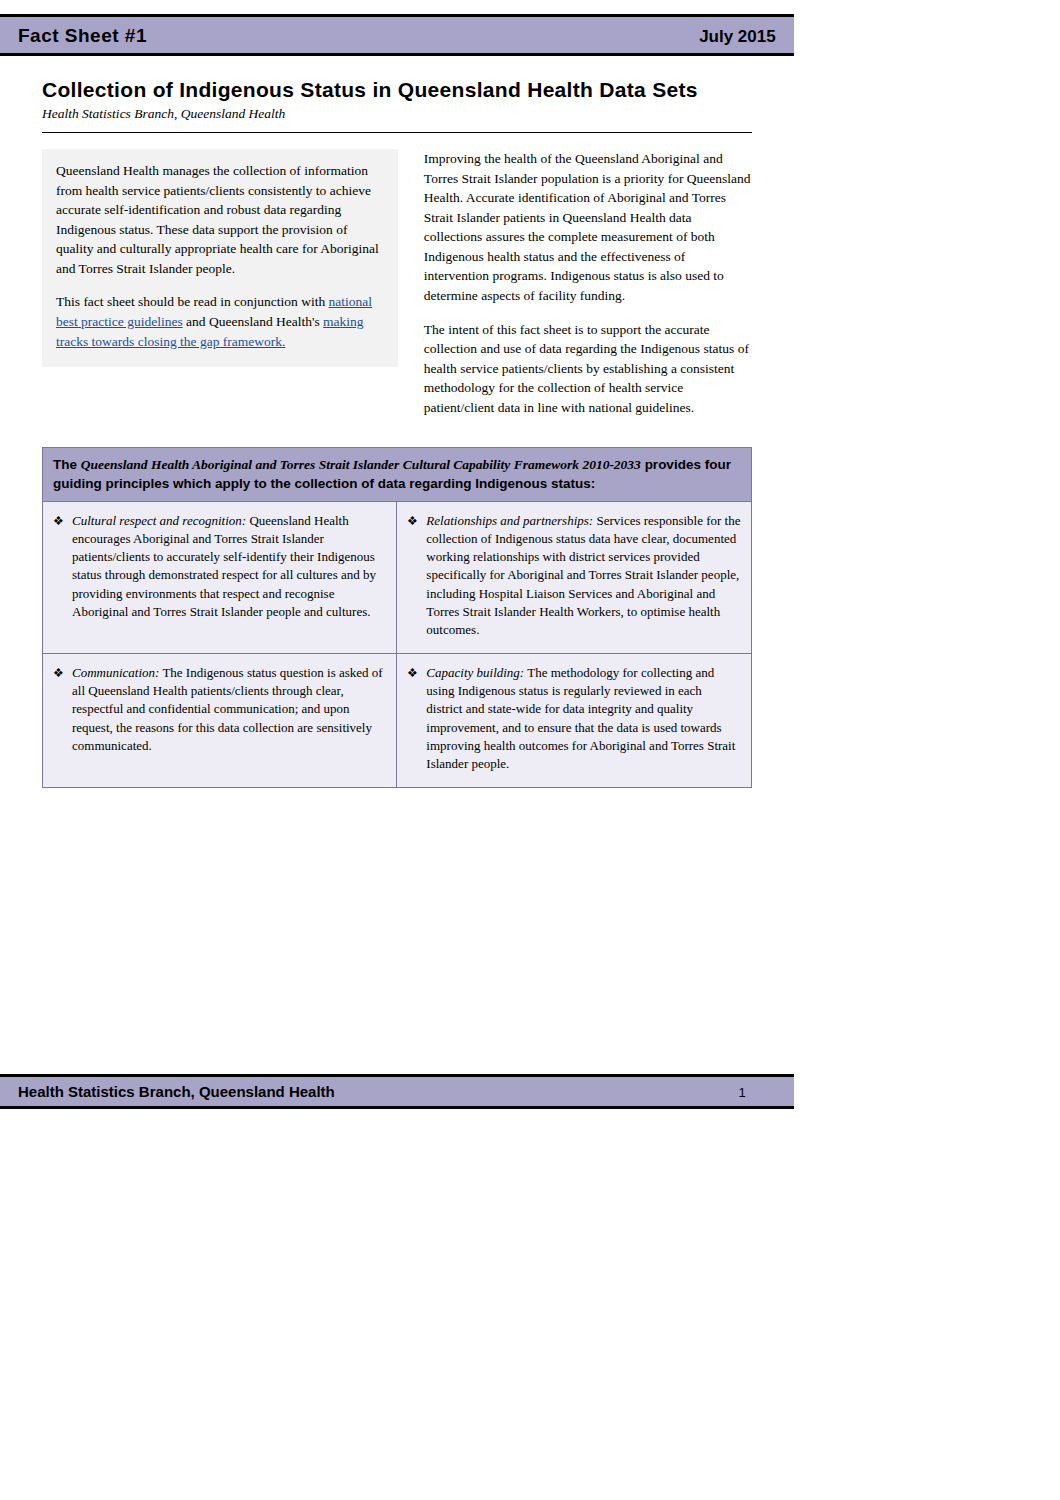Fact Sheet #1
July 2015
Collection of Indigenous Status in Queensland Health Data Sets
Health Statistics Branch, Queensland Health
Queensland Health manages the collection of information from health service patients/clients consistently to achieve accurate self-identification and robust data regarding Indigenous status. These data support the provision of quality and culturally appropriate health care for Aboriginal and Torres Strait Islander people.
This fact sheet should be read in conjunction with national best practice guidelines and Queensland Health's making tracks towards closing the gap framework.
Improving the health of the Queensland Aboriginal and Torres Strait Islander population is a priority for Queensland Health. Accurate identification of Aboriginal and Torres Strait Islander patients in Queensland Health data collections assures the complete measurement of both Indigenous health status and the effectiveness of intervention programs. Indigenous status is also used to determine aspects of facility funding.
The intent of this fact sheet is to support the accurate collection and use of data regarding the Indigenous status of health service patients/clients by establishing a consistent methodology for the collection of health service patient/client data in line with national guidelines.
| The Queensland Health Aboriginal and Torres Strait Islander Cultural Capability Framework 2010-2033 provides four guiding principles which apply to the collection of data regarding Indigenous status: |
| --- |
| ❖ Cultural respect and recognition: Queensland Health encourages Aboriginal and Torres Strait Islander patients/clients to accurately self-identify their Indigenous status through demonstrated respect for all cultures and by providing environments that respect and recognise Aboriginal and Torres Strait Islander people and cultures. | ❖ Relationships and partnerships: Services responsible for the collection of Indigenous status data have clear, documented working relationships with district services provided specifically for Aboriginal and Torres Strait Islander people, including Hospital Liaison Services and Aboriginal and Torres Strait Islander Health Workers, to optimise health outcomes. |
| ❖ Communication: The Indigenous status question is asked of all Queensland Health patients/clients through clear, respectful and confidential communication; and upon request, the reasons for this data collection are sensitively communicated. | ❖ Capacity building: The methodology for collecting and using Indigenous status is regularly reviewed in each district and state-wide for data integrity and quality improvement, and to ensure that the data is used towards improving health outcomes for Aboriginal and Torres Strait Islander people. |
Health Statistics Branch, Queensland Health
1